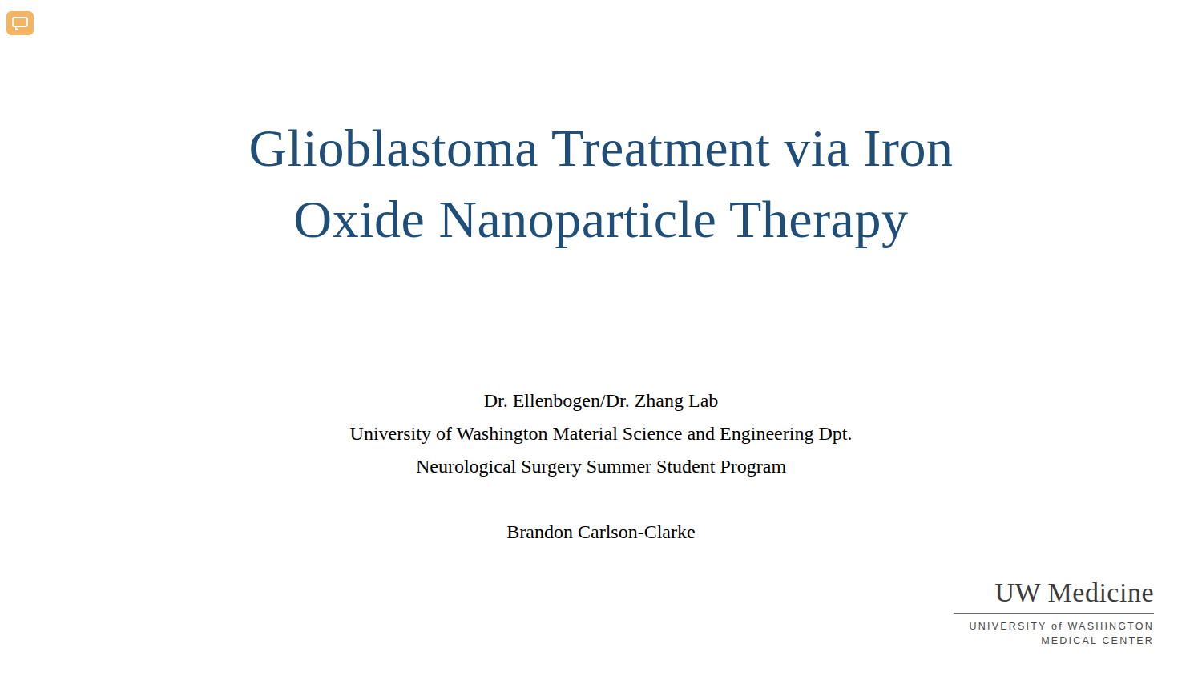Glioblastoma Treatment via Iron Oxide Nanoparticle Therapy
Dr. Ellenbogen/Dr. Zhang Lab
University of Washington Material Science and Engineering Dpt.
Neurological Surgery Summer Student Program Brandon Carlson-Clarke
UW Medicine
UNIVERSITY of WASHINGTON
MEDICAL CENTER